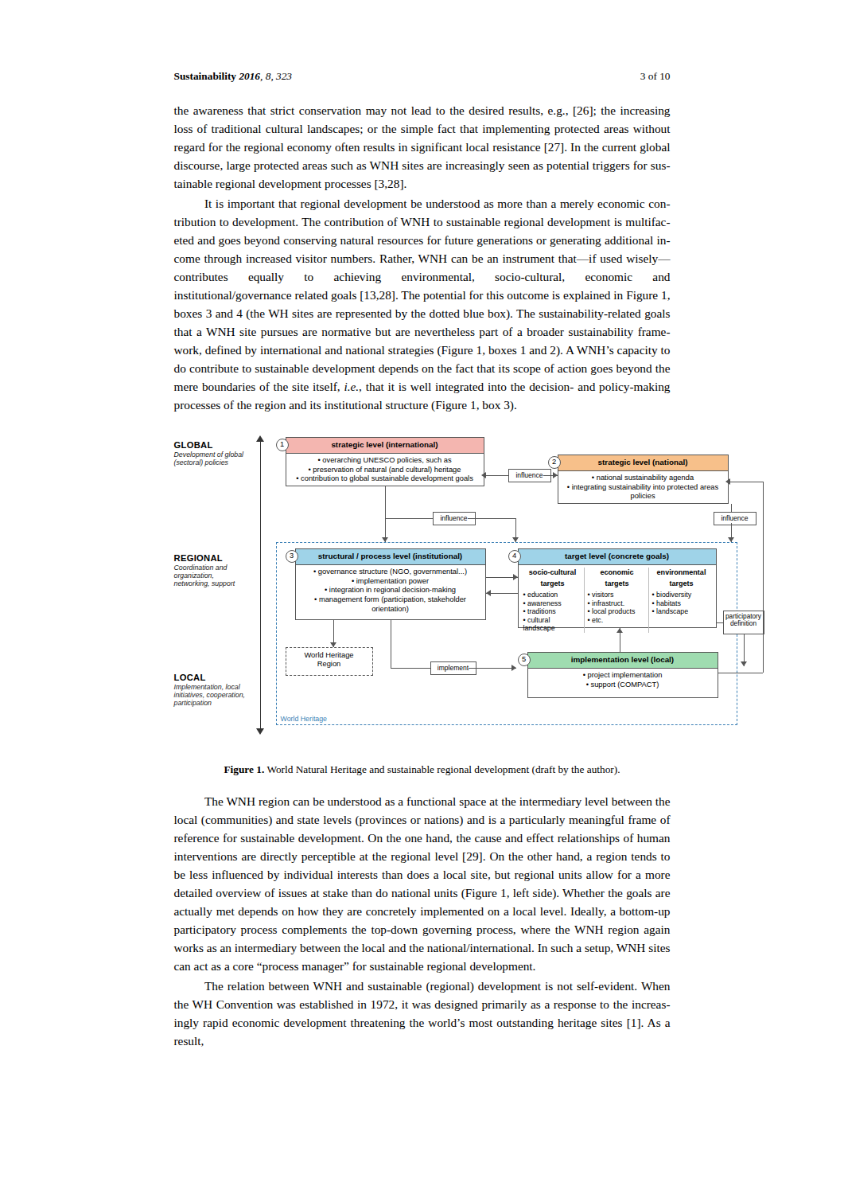Sustainability 2016, 8, 323
3 of 10
the awareness that strict conservation may not lead to the desired results, e.g., [26]; the increasing loss of traditional cultural landscapes; or the simple fact that implementing protected areas without regard for the regional economy often results in significant local resistance [27]. In the current global discourse, large protected areas such as WNH sites are increasingly seen as potential triggers for sustainable regional development processes [3,28].
It is important that regional development be understood as more than a merely economic contribution to development. The contribution of WNH to sustainable regional development is multifaceted and goes beyond conserving natural resources for future generations or generating additional income through increased visitor numbers. Rather, WNH can be an instrument that—if used wisely—contributes equally to achieving environmental, socio-cultural, economic and institutional/governance related goals [13,28]. The potential for this outcome is explained in Figure 1, boxes 3 and 4 (the WH sites are represented by the dotted blue box). The sustainability-related goals that a WNH site pursues are normative but are nevertheless part of a broader sustainability framework, defined by international and national strategies (Figure 1, boxes 1 and 2). A WNH’s capacity to do contribute to sustainable development depends on the fact that its scope of action goes beyond the mere boundaries of the site itself, i.e., that it is well integrated into the decision- and policy-making processes of the region and its institutional structure (Figure 1, box 3).
GLOBAL
Development of global (sectoral) policies
REGIONAL
Coordination and organization, networking, support
LOCAL
Implementation, local initiatives, cooperation, participation
1
strategic level (international)
overarching UNESCO policies, such as
preservation of natural (and cultural) heritage
contribution to global sustainable development goals
2
strategic level (national)
national sustainability agenda
integrating sustainability into protected areas policies
influence
influence
influence
World Heritage
3
structural / process level (institutional)
governance structure (NGO, governmental...)
implementation power
integration in regional decision-making
management form (participation, stakeholder orientation)
4
target level (concrete goals)
socio-cultural targets
education
awareness
traditions
cultural landscape
economic targets
visitors
infrastruct.
local products
etc.
environmental targets
biodiversity
habitats
landscape
participatory definition
World Heritage
Region
implement
5
implementation level (local)
project implementation
support (COMPACT)
Figure 1. World Natural Heritage and sustainable regional development (draft by the author).
The WNH region can be understood as a functional space at the intermediary level between the local (communities) and state levels (provinces or nations) and is a particularly meaningful frame of reference for sustainable development. On the one hand, the cause and effect relationships of human interventions are directly perceptible at the regional level [29]. On the other hand, a region tends to be less influenced by individual interests than does a local site, but regional units allow for a more detailed overview of issues at stake than do national units (Figure 1, left side). Whether the goals are actually met depends on how they are concretely implemented on a local level. Ideally, a bottom-up participatory process complements the top-down governing process, where the WNH region again works as an intermediary between the local and the national/international. In such a setup, WNH sites can act as a core “process manager” for sustainable regional development.
The relation between WNH and sustainable (regional) development is not self-evident. When the WH Convention was established in 1972, it was designed primarily as a response to the increasingly rapid economic development threatening the world’s most outstanding heritage sites [1]. As a result,